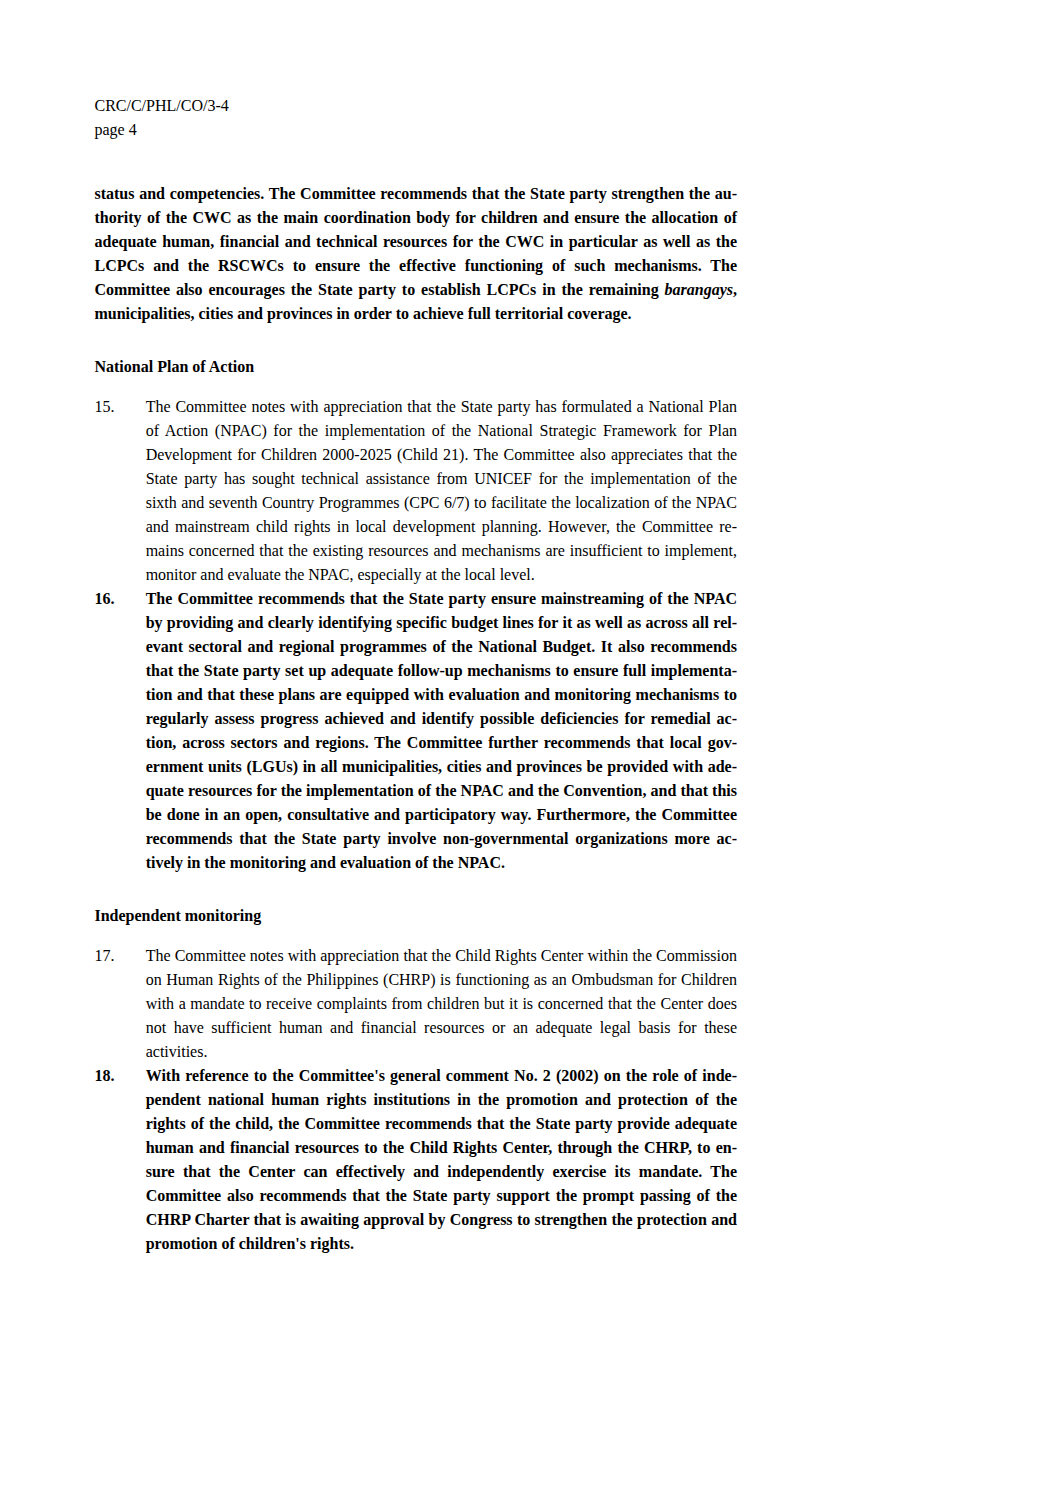CRC/C/PHL/CO/3-4 page 4
status and competencies. The Committee recommends that the State party strengthen the authority of the CWC as the main coordination body for children and ensure the allocation of adequate human, financial and technical resources for the CWC in particular as well as the LCPCs and the RSCWCs to ensure the effective functioning of such mechanisms. The Committee also encourages the State party to establish LCPCs in the remaining barangays, municipalities, cities and provinces in order to achieve full territorial coverage.
National Plan of Action
15.
The Committee notes with appreciation that the State party has formulated a National Plan of Action (NPAC) for the implementation of the National Strategic Framework for Plan Development for Children 2000-2025 (Child 21). The Committee also appreciates that the State party has sought technical assistance from UNICEF for the implementation of the sixth and seventh Country Programmes (CPC 6/7) to facilitate the localization of the NPAC and mainstream child rights in local development planning. However, the Committee remains concerned that the existing resources and mechanisms are insufficient to implement, monitor and evaluate the NPAC, especially at the local level.
16.
The Committee recommends that the State party ensure mainstreaming of the NPAC by providing and clearly identifying specific budget lines for it as well as across all relevant sectoral and regional programmes of the National Budget. It also recommends that the State party set up adequate follow-up mechanisms to ensure full implementation and that these plans are equipped with evaluation and monitoring mechanisms to regularly assess progress achieved and identify possible deficiencies for remedial action, across sectors and regions. The Committee further recommends that local government units (LGUs) in all municipalities, cities and provinces be provided with adequate resources for the implementation of the NPAC and the Convention, and that this be done in an open, consultative and participatory way. Furthermore, the Committee recommends that the State party involve non-governmental organizations more actively in the monitoring and evaluation of the NPAC.
Independent monitoring
17.
The Committee notes with appreciation that the Child Rights Center within the Commission on Human Rights of the Philippines (CHRP) is functioning as an Ombudsman for Children with a mandate to receive complaints from children but it is concerned that the Center does not have sufficient human and financial resources or an adequate legal basis for these activities.
18.
With reference to the Committee's general comment No. 2 (2002) on the role of independent national human rights institutions in the promotion and protection of the rights of the child, the Committee recommends that the State party provide adequate human and financial resources to the Child Rights Center, through the CHRP, to ensure that the Center can effectively and independently exercise its mandate. The Committee also recommends that the State party support the prompt passing of the CHRP Charter that is awaiting approval by Congress to strengthen the protection and promotion of children's rights.